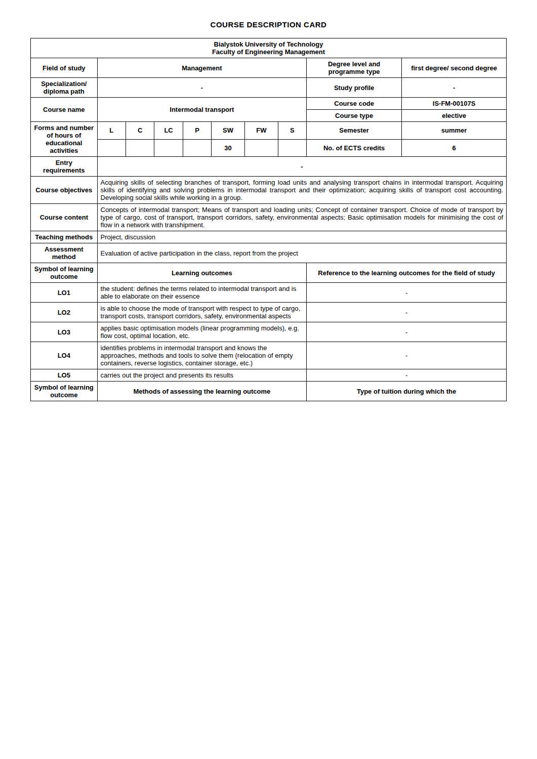COURSE DESCRIPTION CARD
| Bialystok University of Technology Faculty of Engineering Management |
| Field of study | Management | Degree level and programme type | first degree/ second degree |
| Specialization/ diploma path | - | Study profile | - |
| Course name | Intermodal transport | Course code | IS-FM-00107S |
| Course type | elective |
| Forms and number of hours of educational activities | L | C | LC | P | SW | FW | S | Semester | summer |
| | | | | 30 | | | No. of ECTS credits | 6 |
| Entry requirements | - |
| Course objectives | Acquiring skills of selecting branches of transport, forming load units and analysing transport chains in intermodal transport. Acquiring skills of identifying and solving problems in intermodal transport and their optimization; acquiring skills of transport cost accounting. Developing social skills while working in a group. |
| Course content | Concepts of intermodal transport; Means of transport and loading units; Concept of container transport. Choice of mode of transport by type of cargo, cost of transport, transport corridors, safety, environmental aspects; Basic optimisation models for minimising the cost of flow in a network with transhipment. |
| Teaching methods | Project, discussion |
| Assessment method | Evaluation of active participation in the class, report from the project |
| Symbol of learning outcome | Learning outcomes | Reference to the learning outcomes for the field of study |
| LO1 | the student: defines the terms related to intermodal transport and is able to elaborate on their essence | - |
| LO2 | is able to choose the mode of transport with respect to type of cargo, transport costs, transport corridors, safety, environmental aspects | - |
| LO3 | applies basic optimisation models (linear programming models), e.g. flow cost, optimal location, etc. | - |
| LO4 | identifies problems in intermodal transport and knows the approaches, methods and tools to solve them (relocation of empty containers, reverse logistics, container storage, etc.) | - |
| LO5 | carries out the project and presents its results | - |
| Symbol of learning outcome | Methods of assessing the learning outcome | Type of tuition during which the |